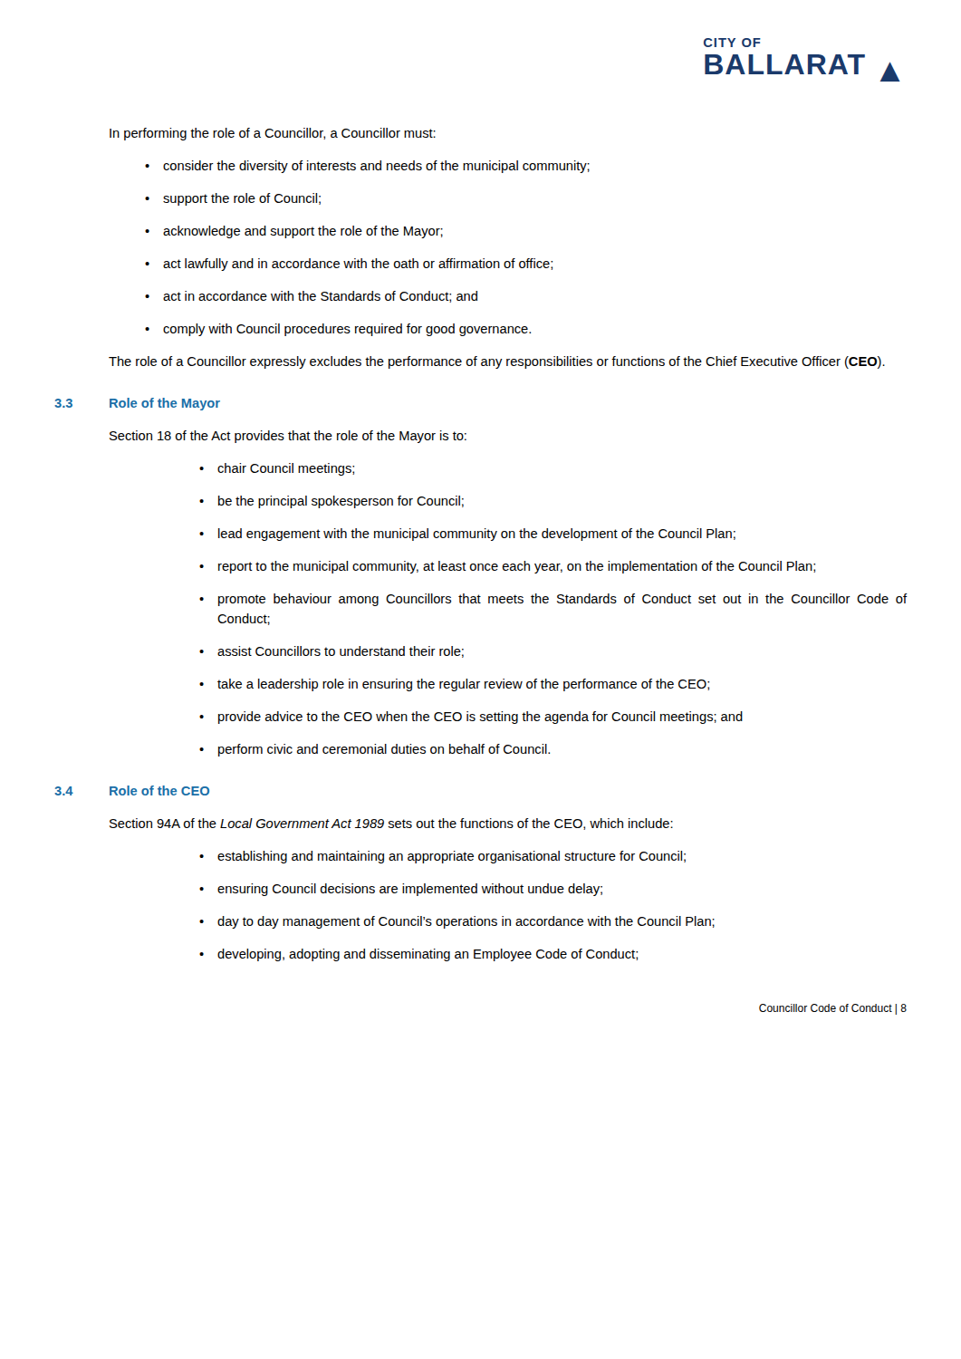CITY OF BALLARAT
▲
In performing the role of a Councillor, a Councillor must:
consider the diversity of interests and needs of the municipal community;
support the role of Council;
acknowledge and support the role of the Mayor;
act lawfully and in accordance with the oath or affirmation of office;
act in accordance with the Standards of Conduct; and
comply with Council procedures required for good governance.
The role of a Councillor expressly excludes the performance of any responsibilities or functions of the Chief Executive Officer (CEO).
3.3 Role of the Mayor
Section 18 of the Act provides that the role of the Mayor is to:
chair Council meetings;
be the principal spokesperson for Council;
lead engagement with the municipal community on the development of the Council Plan;
report to the municipal community, at least once each year, on the implementation of the Council Plan;
promote behaviour among Councillors that meets the Standards of Conduct set out in the Councillor Code of Conduct;
assist Councillors to understand their role;
take a leadership role in ensuring the regular review of the performance of the CEO;
provide advice to the CEO when the CEO is setting the agenda for Council meetings; and
perform civic and ceremonial duties on behalf of Council.
3.4 Role of the CEO
Section 94A of the Local Government Act 1989 sets out the functions of the CEO, which include:
establishing and maintaining an appropriate organisational structure for Council;
ensuring Council decisions are implemented without undue delay;
day to day management of Council’s operations in accordance with the Council Plan;
developing, adopting and disseminating an Employee Code of Conduct;
Councillor Code of Conduct | 8